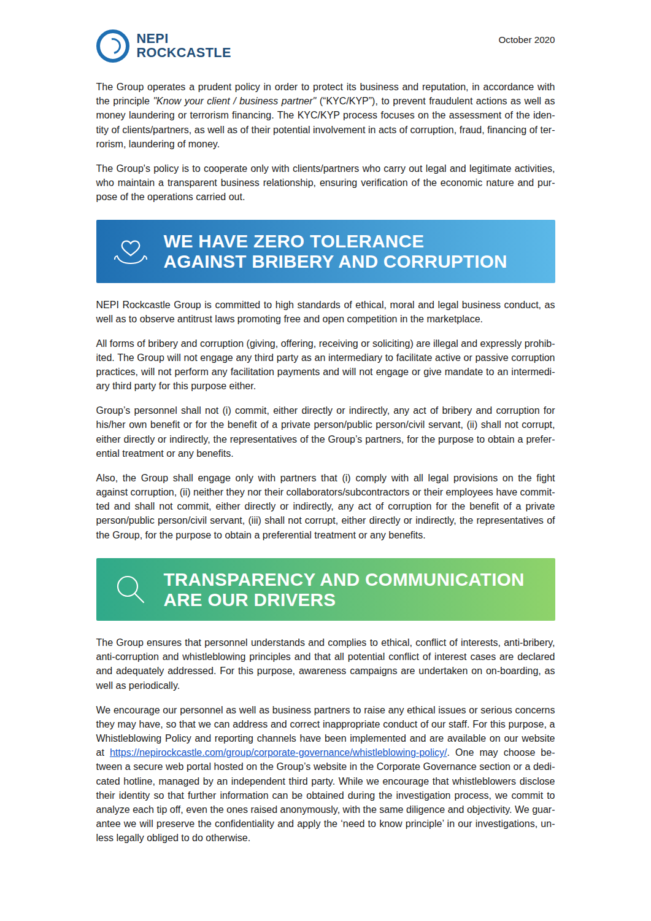NEPI Rockcastle
October 2020
The Group operates a prudent policy in order to protect its business and reputation, in accordance with the principle "Know your client / business partner" (“KYC/KYP”), to prevent fraudulent actions as well as money laundering or terrorism financing. The KYC/KYP process focuses on the assessment of the identity of clients/partners, as well as of their potential involvement in acts of corruption, fraud, financing of terrorism, laundering of money.
The Group's policy is to cooperate only with clients/partners who carry out legal and legitimate activities, who maintain a transparent business relationship, ensuring verification of the economic nature and purpose of the operations carried out.
We have zero tolerance
against bribery and corruption
NEPI Rockcastle Group is committed to high standards of ethical, moral and legal business conduct, as well as to observe antitrust laws promoting free and open competition in the marketplace.
All forms of bribery and corruption (giving, offering, receiving or soliciting) are illegal and expressly prohibited. The Group will not engage any third party as an intermediary to facilitate active or passive corruption practices, will not perform any facilitation payments and will not engage or give mandate to an intermediary third party for this purpose either.
Group’s personnel shall not (i) commit, either directly or indirectly, any act of bribery and corruption for his/her own benefit or for the benefit of a private person/public person/civil servant, (ii) shall not corrupt, either directly or indirectly, the representatives of the Group’s partners, for the purpose to obtain a preferential treatment or any benefits.
Also, the Group shall engage only with partners that (i) comply with all legal provisions on the fight against corruption, (ii) neither they nor their collaborators/subcontractors or their employees have committed and shall not commit, either directly or indirectly, any act of corruption for the benefit of a private person/public person/civil servant, (iii) shall not corrupt, either directly or indirectly, the representatives of the Group, for the purpose to obtain a preferential treatment or any benefits.
Transparency and communication
are our drivers
The Group ensures that personnel understands and complies to ethical, conflict of interests, anti-bribery, anti-corruption and whistleblowing principles and that all potential conflict of interest cases are declared and adequately addressed. For this purpose, awareness campaigns are undertaken on on-boarding, as well as periodically.
We encourage our personnel as well as business partners to raise any ethical issues or serious concerns they may have, so that we can address and correct inappropriate conduct of our staff. For this purpose, a Whistleblowing Policy and reporting channels have been implemented and are available on our website at https://nepirockcastle.com/group/corporate-governance/whistleblowing-policy/. One may choose between a secure web portal hosted on the Group’s website in the Corporate Governance section or a dedicated hotline, managed by an independent third party. While we encourage that whistleblowers disclose their identity so that further information can be obtained during the investigation process, we commit to analyze each tip off, even the ones raised anonymously, with the same diligence and objectivity. We guarantee we will preserve the confidentiality and apply the ‘need to know principle’ in our investigations, unless legally obliged to do otherwise.